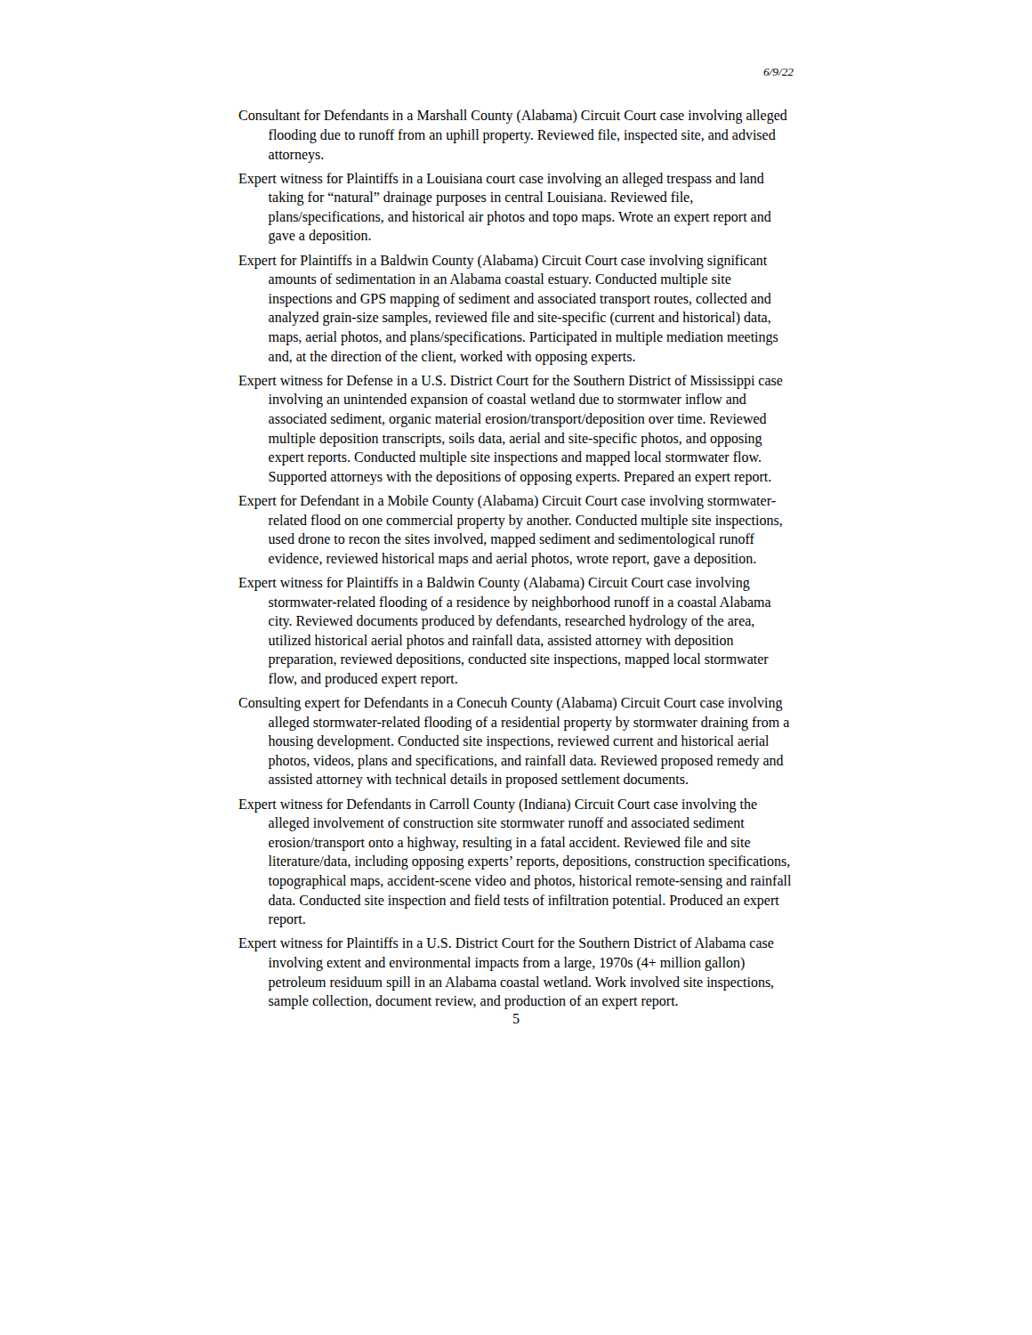6/9/22
Consultant for Defendants in a Marshall County (Alabama) Circuit Court case involving alleged flooding due to runoff from an uphill property. Reviewed file, inspected site, and advised attorneys.
Expert witness for Plaintiffs in a Louisiana court case involving an alleged trespass and land taking for “natural” drainage purposes in central Louisiana. Reviewed file, plans/specifications, and historical air photos and topo maps. Wrote an expert report and gave a deposition.
Expert for Plaintiffs in a Baldwin County (Alabama) Circuit Court case involving significant amounts of sedimentation in an Alabama coastal estuary. Conducted multiple site inspections and GPS mapping of sediment and associated transport routes, collected and analyzed grain-size samples, reviewed file and site-specific (current and historical) data, maps, aerial photos, and plans/specifications. Participated in multiple mediation meetings and, at the direction of the client, worked with opposing experts.
Expert witness for Defense in a U.S. District Court for the Southern District of Mississippi case involving an unintended expansion of coastal wetland due to stormwater inflow and associated sediment, organic material erosion/transport/deposition over time. Reviewed multiple deposition transcripts, soils data, aerial and site-specific photos, and opposing expert reports. Conducted multiple site inspections and mapped local stormwater flow. Supported attorneys with the depositions of opposing experts. Prepared an expert report.
Expert for Defendant in a Mobile County (Alabama) Circuit Court case involving stormwater-related flood on one commercial property by another. Conducted multiple site inspections, used drone to recon the sites involved, mapped sediment and sedimentological runoff evidence, reviewed historical maps and aerial photos, wrote report, gave a deposition.
Expert witness for Plaintiffs in a Baldwin County (Alabama) Circuit Court case involving stormwater-related flooding of a residence by neighborhood runoff in a coastal Alabama city. Reviewed documents produced by defendants, researched hydrology of the area, utilized historical aerial photos and rainfall data, assisted attorney with deposition preparation, reviewed depositions, conducted site inspections, mapped local stormwater flow, and produced expert report.
Consulting expert for Defendants in a Conecuh County (Alabama) Circuit Court case involving alleged stormwater-related flooding of a residential property by stormwater draining from a housing development. Conducted site inspections, reviewed current and historical aerial photos, videos, plans and specifications, and rainfall data. Reviewed proposed remedy and assisted attorney with technical details in proposed settlement documents.
Expert witness for Defendants in Carroll County (Indiana) Circuit Court case involving the alleged involvement of construction site stormwater runoff and associated sediment erosion/transport onto a highway, resulting in a fatal accident. Reviewed file and site literature/data, including opposing experts’ reports, depositions, construction specifications, topographical maps, accident-scene video and photos, historical remote-sensing and rainfall data. Conducted site inspection and field tests of infiltration potential. Produced an expert report.
Expert witness for Plaintiffs in a U.S. District Court for the Southern District of Alabama case involving extent and environmental impacts from a large, 1970s (4+ million gallon) petroleum residuum spill in an Alabama coastal wetland. Work involved site inspections, sample collection, document review, and production of an expert report.
5